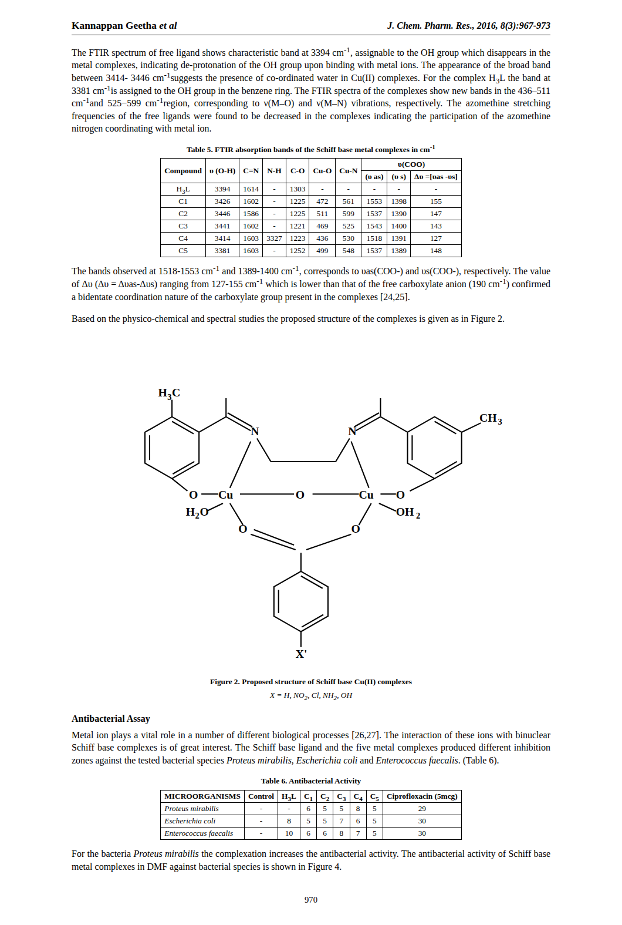Kannappan Geetha et al
J. Chem. Pharm. Res., 2016, 8(3):967-973
The FTIR spectrum of free ligand shows characteristic band at 3394 cm-1, assignable to the OH group which disappears in the metal complexes, indicating de-protonation of the OH group upon binding with metal ions. The appearance of the broad band between 3414- 3446 cm-1suggests the presence of co-ordinated water in Cu(II) complexes. For the complex H3L the band at 3381 cm-1is assigned to the OH group in the benzene ring. The FTIR spectra of the complexes show new bands in the 436–511 cm-1and 525−599 cm-1region, corresponding to ν(M–O) and ν(M–N) vibrations, respectively. The azomethine stretching frequencies of the free ligands were found to be decreased in the complexes indicating the participation of the azomethine nitrogen coordinating with metal ion.
Table 5. FTIR absorption bands of the Schiff base metal complexes in cm-1
| Compound | υ (O-H) | C=N | N-H | C-O | Cu-O | Cu-N | υ(COO) |
| --- | --- | --- | --- | --- | --- | --- | --- |
| (υ as) | (υ s) | Δυ =[υas -υs] |
| H 3 L | 3394 | 1614 | - | 1303 | - | - | - | - | - |
| C1 | 3426 | 1602 | - | 1225 | 472 | 561 | 1553 | 1398 | 155 |
| C2 | 3446 | 1586 | - | 1225 | 511 | 599 | 1537 | 1390 | 147 |
| C3 | 3441 | 1602 | - | 1221 | 469 | 525 | 1543 | 1400 | 143 |
| C4 | 3414 | 1603 | 3327 | 1223 | 436 | 530 | 1518 | 1391 | 127 |
| C5 | 3381 | 1603 | - | 1252 | 499 | 548 | 1537 | 1389 | 148 |
The bands observed at 1518-1553 cm-1 and 1389-1400 cm-1, corresponds to υas(COO-) and υs(COO-), respectively. The value of Δυ (Δυ = Δυas-Δυs) ranging from 127-155 cm-1 which is lower than that of the free carboxylate anion (190 cm-1) confirmed a bidentate coordination nature of the carboxylate group present in the complexes [24,25].
Based on the physico-chemical and spectral studies the proposed structure of the complexes is given as in Figure 2.
H3C N N CH3 O Cu O Cu O H2O OH2 O O X'
Figure 2. Proposed structure of Schiff base Cu(II) complexes
X = H, NO2, Cl, NH2, OH
Antibacterial Assay
Metal ion plays a vital role in a number of different biological processes [26,27]. The interaction of these ions with binuclear Schiff base complexes is of great interest. The Schiff base ligand and the five metal complexes produced different inhibition zones against the tested bacterial species Proteus mirabilis, Escherichia coli and Enterococcus faecalis. (Table 6).
Table 6. Antibacterial Activity
| MICROORGANISMS | Control | H 3 L | C 1 | C 2 | C 3 | C 4 | C 5 | Ciprofloxacin (5mcg) |
| --- | --- | --- | --- | --- | --- | --- | --- | --- |
| Proteus mirabilis | - | - | 6 | 5 | 5 | 8 | 5 | 29 |
| Escherichia coli | - | 8 | 5 | 5 | 7 | 6 | 5 | 30 |
| Enterococcus faecalis | - | 10 | 6 | 6 | 8 | 7 | 5 | 30 |
For the bacteria Proteus mirabilis the complexation increases the antibacterial activity. The antibacterial activity of Schiff base metal complexes in DMF against bacterial species is shown in Figure 4.
970